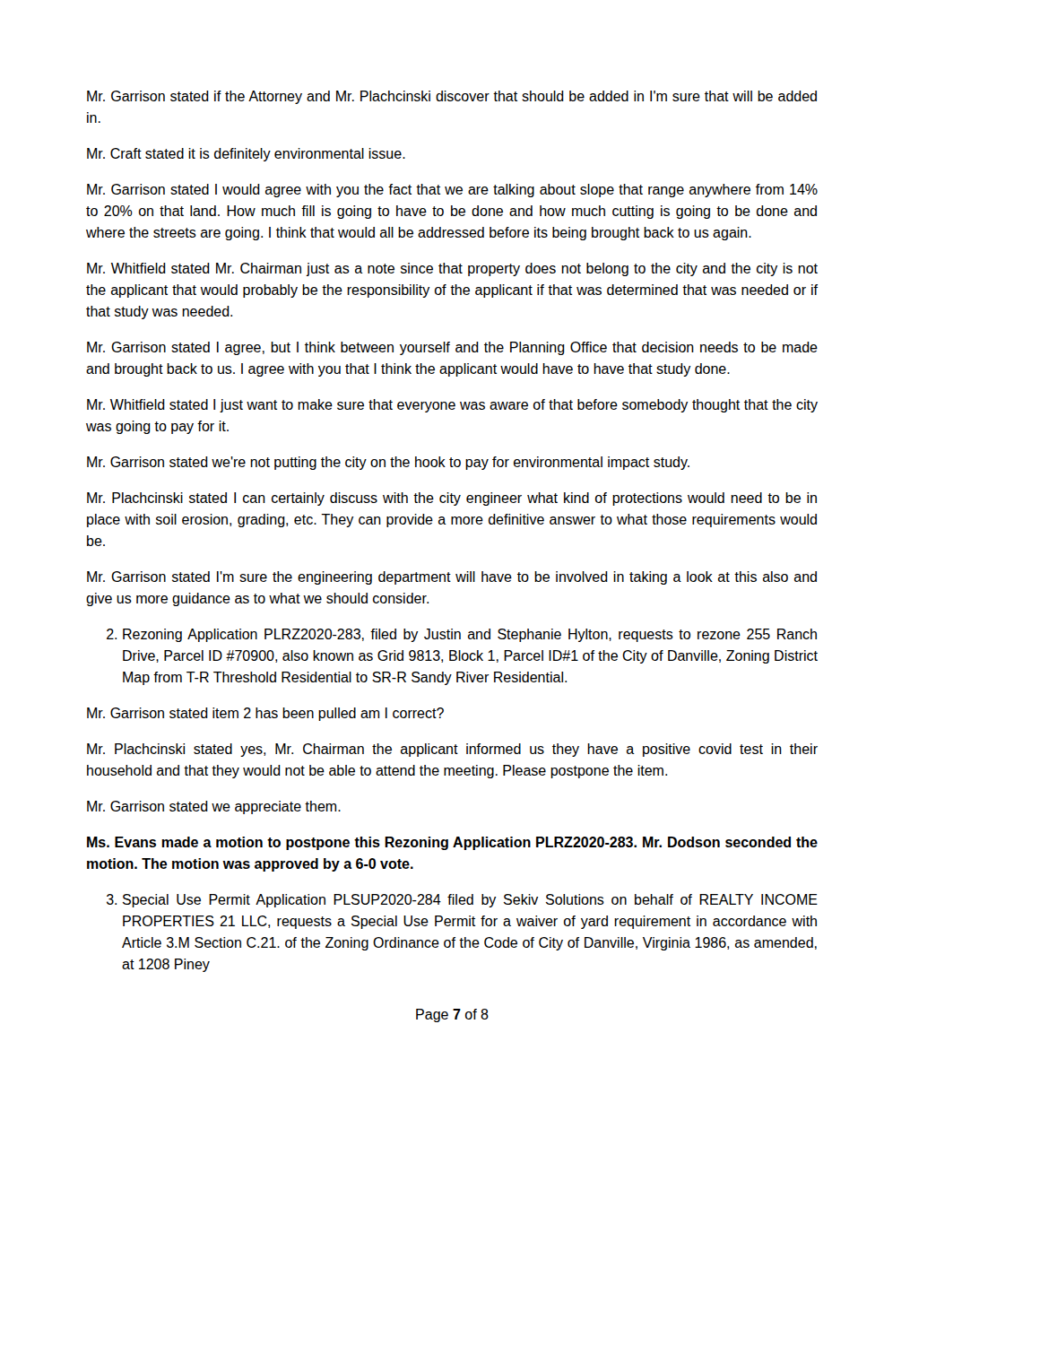Mr. Garrison stated if the Attorney and Mr. Plachcinski discover that should be added in I'm sure that will be added in.
Mr. Craft stated it is definitely environmental issue.
Mr. Garrison stated I would agree with you the fact that we are talking about slope that range anywhere from 14% to 20% on that land. How much fill is going to have to be done and how much cutting is going to be done and where the streets are going. I think that would all be addressed before its being brought back to us again.
Mr. Whitfield stated Mr. Chairman just as a note since that property does not belong to the city and the city is not the applicant that would probably be the responsibility of the applicant if that was determined that was needed or if that study was needed.
Mr. Garrison stated I agree, but I think between yourself and the Planning Office that decision needs to be made and brought back to us. I agree with you that I think the applicant would have to have that study done.
Mr. Whitfield stated I just want to make sure that everyone was aware of that before somebody thought that the city was going to pay for it.
Mr. Garrison stated we're not putting the city on the hook to pay for environmental impact study.
Mr. Plachcinski stated I can certainly discuss with the city engineer what kind of protections would need to be in place with soil erosion, grading, etc. They can provide a more definitive answer to what those requirements would be.
Mr. Garrison stated I'm sure the engineering department will have to be involved in taking a look at this also and give us more guidance as to what we should consider.
Rezoning Application PLRZ2020-283, filed by Justin and Stephanie Hylton, requests to rezone 255 Ranch Drive, Parcel ID #70900, also known as Grid 9813, Block 1, Parcel ID#1 of the City of Danville, Zoning District Map from T-R Threshold Residential to SR-R Sandy River Residential.
Mr. Garrison stated item 2 has been pulled am I correct?
Mr. Plachcinski stated yes, Mr. Chairman the applicant informed us they have a positive covid test in their household and that they would not be able to attend the meeting. Please postpone the item.
Mr. Garrison stated we appreciate them.
Ms. Evans made a motion to postpone this Rezoning Application PLRZ2020-283. Mr. Dodson seconded the motion. The motion was approved by a 6-0 vote.
Special Use Permit Application PLSUP2020-284 filed by Sekiv Solutions on behalf of REALTY INCOME PROPERTIES 21 LLC, requests a Special Use Permit for a waiver of yard requirement in accordance with Article 3.M Section C.21. of the Zoning Ordinance of the Code of City of Danville, Virginia 1986, as amended, at 1208 Piney
Page 7 of 8